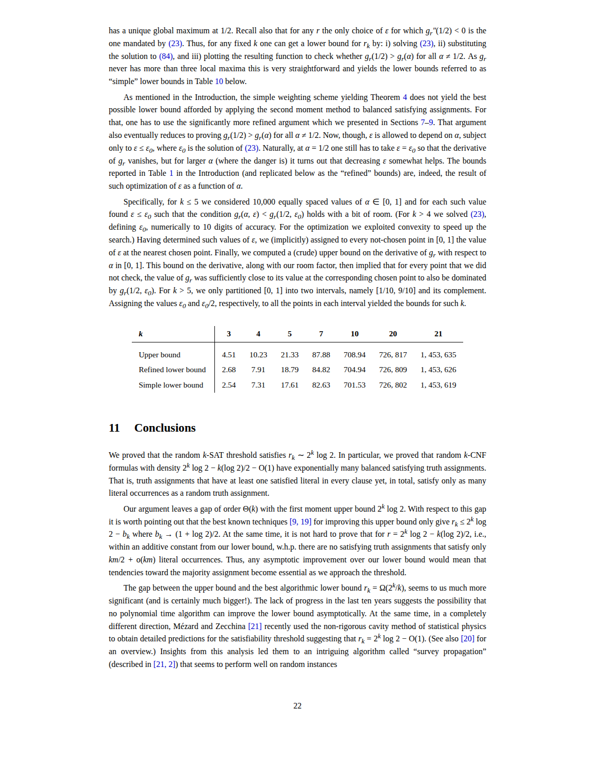has a unique global maximum at 1/2. Recall also that for any r the only choice of ε for which gr″(1/2) < 0 is the one mandated by (23). Thus, for any fixed k one can get a lower bound for rk by: i) solving (23), ii) substituting the solution to (84), and iii) plotting the resulting function to check whether gr(1/2) > gr(α) for all α ≠ 1/2. As gr never has more than three local maxima this is very straightforward and yields the lower bounds referred to as “simple” lower bounds in Table 10 below.
As mentioned in the Introduction, the simple weighting scheme yielding Theorem 4 does not yield the best possible lower bound afforded by applying the second moment method to balanced satisfying assignments. For that, one has to use the significantly more refined argument which we presented in Sections 7–9. That argument also eventually reduces to proving gr(1/2) > gr(α) for all α ≠ 1/2. Now, though, ε is allowed to depend on α, subject only to ε ≤ ε0, where ε0 is the solution of (23). Naturally, at α = 1/2 one still has to take ε = ε0 so that the derivative of gr vanishes, but for larger α (where the danger is) it turns out that decreasing ε somewhat helps. The bounds reported in Table 1 in the Introduction (and replicated below as the “refined” bounds) are, indeed, the result of such optimization of ε as a function of α.
Specifically, for k ≤ 5 we considered 10,000 equally spaced values of α ∈ [0, 1] and for each such value found ε ≤ ε0 such that the condition gr(α, ε) < gr(1/2, ε0) holds with a bit of room. (For k > 4 we solved (23), defining ε0, numerically to 10 digits of accuracy. For the optimization we exploited convexity to speed up the search.) Having determined such values of ε, we (implicitly) assigned to every not-chosen point in [0, 1] the value of ε at the nearest chosen point. Finally, we computed a (crude) upper bound on the derivative of gr with respect to α in [0, 1]. This bound on the derivative, along with our room factor, then implied that for every point that we did not check, the value of gr was sufficiently close to its value at the corresponding chosen point to also be dominated by gr(1/2, ε0). For k > 5, we only partitioned [0, 1] into two intervals, namely [1/10, 9/10] and its complement. Assigning the values ε0 and ε0/2, respectively, to all the points in each interval yielded the bounds for such k.
| k | 3 | 4 | 5 | 7 | 10 | 20 | 21 |
| --- | --- | --- | --- | --- | --- | --- | --- |
| Upper bound | 4.51 | 10.23 | 21.33 | 87.88 | 708.94 | 726, 817 | 1, 453, 635 |
| Refined lower bound | 2.68 | 7.91 | 18.79 | 84.82 | 704.94 | 726, 809 | 1, 453, 626 |
| Simple lower bound | 2.54 | 7.31 | 17.61 | 82.63 | 701.53 | 726, 802 | 1, 453, 619 |
11 Conclusions
We proved that the random k-SAT threshold satisfies rk ∼ 2k log 2. In particular, we proved that random k-CNF formulas with density 2k log 2 − k(log 2)/2 − O(1) have exponentially many balanced satisfying truth assignments. That is, truth assignments that have at least one satisfied literal in every clause yet, in total, satisfy only as many literal occurrences as a random truth assignment.
Our argument leaves a gap of order Θ(k) with the first moment upper bound 2k log 2. With respect to this gap it is worth pointing out that the best known techniques [9, 19] for improving this upper bound only give rk ≤ 2k log 2 − bk where bk → (1 + log 2)/2. At the same time, it is not hard to prove that for r = 2k log 2 − k(log 2)/2, i.e., within an additive constant from our lower bound, w.h.p. there are no satisfying truth assignments that satisfy only km/2 + o(km) literal occurrences. Thus, any asymptotic improvement over our lower bound would mean that tendencies toward the majority assignment become essential as we approach the threshold.
The gap between the upper bound and the best algorithmic lower bound rk = Ω(2k/k), seems to us much more significant (and is certainly much bigger!). The lack of progress in the last ten years suggests the possibility that no polynomial time algorithm can improve the lower bound asymptotically. At the same time, in a completely different direction, Mézard and Zecchina [21] recently used the non-rigorous cavity method of statistical physics to obtain detailed predictions for the satisfiability threshold suggesting that rk = 2k log 2 − O(1). (See also [20] for an overview.) Insights from this analysis led them to an intriguing algorithm called “survey propagation” (described in [21, 2]) that seems to perform well on random instances
22